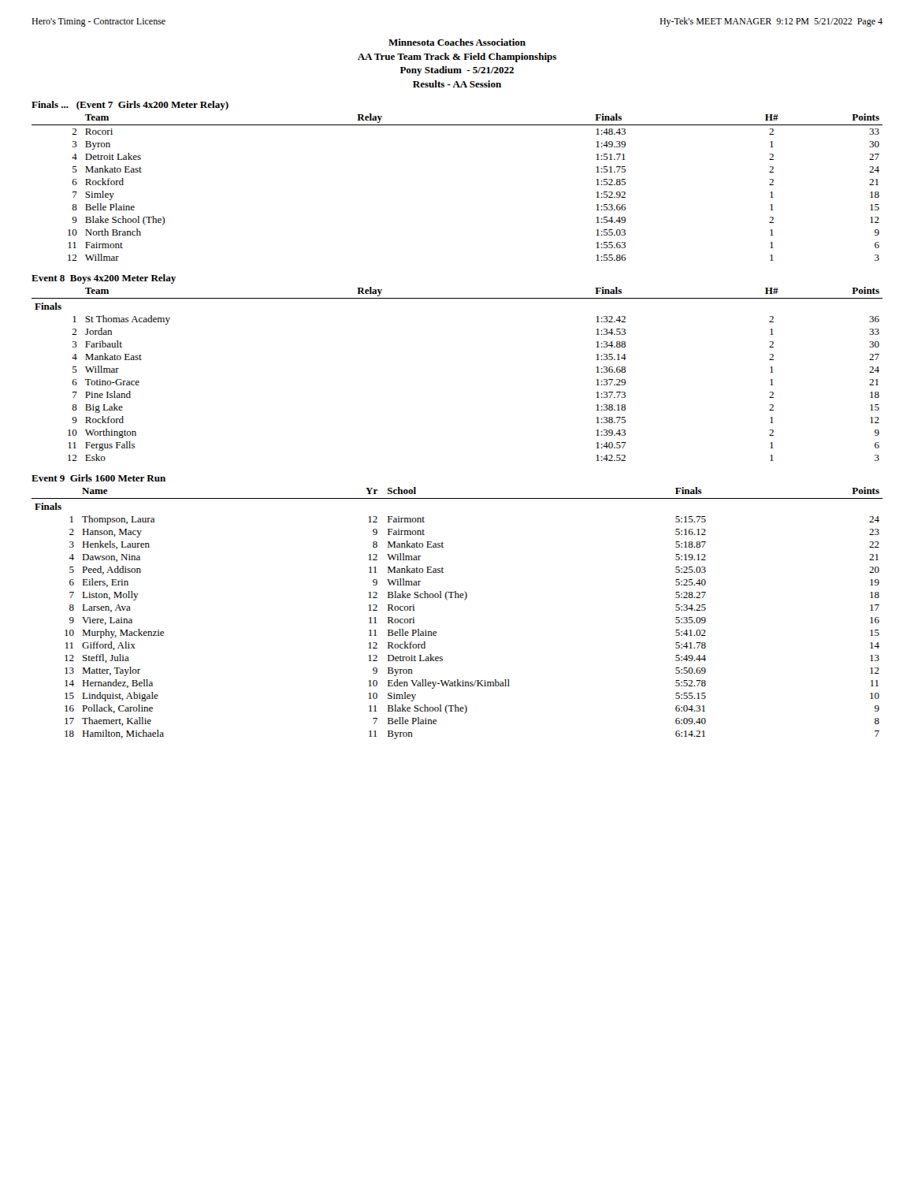Hero's Timing - Contractor License
Hy-Tek's MEET MANAGER 9:12 PM 5/21/2022 Page 4
Minnesota Coaches Association
AA True Team Track & Field Championships
Pony Stadium - 5/21/2022
Results - AA Session
Finals ... (Event 7 Girls 4x200 Meter Relay)
| | Team | Relay | Finals | H# | Points |
| --- | --- | --- | --- | --- | --- |
| 2 | Rocori | | 1:48.43 | 2 | 33 |
| 3 | Byron | | 1:49.39 | 1 | 30 |
| 4 | Detroit Lakes | | 1:51.71 | 2 | 27 |
| 5 | Mankato East | | 1:51.75 | 2 | 24 |
| 6 | Rockford | | 1:52.85 | 2 | 21 |
| 7 | Simley | | 1:52.92 | 1 | 18 |
| 8 | Belle Plaine | | 1:53.66 | 1 | 15 |
| 9 | Blake School (The) | | 1:54.49 | 2 | 12 |
| 10 | North Branch | | 1:55.03 | 1 | 9 |
| 11 | Fairmont | | 1:55.63 | 1 | 6 |
| 12 | Willmar | | 1:55.86 | 1 | 3 |
Event 8 Boys 4x200 Meter Relay
| | Team | Relay | Finals | H# | Points |
| --- | --- | --- | --- | --- | --- |
| Finals |
| 1 | St Thomas Academy | | 1:32.42 | 2 | 36 |
| 2 | Jordan | | 1:34.53 | 1 | 33 |
| 3 | Faribault | | 1:34.88 | 2 | 30 |
| 4 | Mankato East | | 1:35.14 | 2 | 27 |
| 5 | Willmar | | 1:36.68 | 1 | 24 |
| 6 | Totino-Grace | | 1:37.29 | 1 | 21 |
| 7 | Pine Island | | 1:37.73 | 2 | 18 |
| 8 | Big Lake | | 1:38.18 | 2 | 15 |
| 9 | Rockford | | 1:38.75 | 1 | 12 |
| 10 | Worthington | | 1:39.43 | 2 | 9 |
| 11 | Fergus Falls | | 1:40.57 | 1 | 6 |
| 12 | Esko | | 1:42.52 | 1 | 3 |
Event 9 Girls 1600 Meter Run
| | Name | Yr | School | Finals | Points |
| --- | --- | --- | --- | --- | --- |
| Finals |
| 1 | Thompson, Laura | 12 | Fairmont | 5:15.75 | 24 |
| 2 | Hanson, Macy | 9 | Fairmont | 5:16.12 | 23 |
| 3 | Henkels, Lauren | 8 | Mankato East | 5:18.87 | 22 |
| 4 | Dawson, Nina | 12 | Willmar | 5:19.12 | 21 |
| 5 | Peed, Addison | 11 | Mankato East | 5:25.03 | 20 |
| 6 | Eilers, Erin | 9 | Willmar | 5:25.40 | 19 |
| 7 | Liston, Molly | 12 | Blake School (The) | 5:28.27 | 18 |
| 8 | Larsen, Ava | 12 | Rocori | 5:34.25 | 17 |
| 9 | Viere, Laina | 11 | Rocori | 5:35.09 | 16 |
| 10 | Murphy, Mackenzie | 11 | Belle Plaine | 5:41.02 | 15 |
| 11 | Gifford, Alix | 12 | Rockford | 5:41.78 | 14 |
| 12 | Steffl, Julia | 12 | Detroit Lakes | 5:49.44 | 13 |
| 13 | Matter, Taylor | 9 | Byron | 5:50.69 | 12 |
| 14 | Hernandez, Bella | 10 | Eden Valley-Watkins/Kimball | 5:52.78 | 11 |
| 15 | Lindquist, Abigale | 10 | Simley | 5:55.15 | 10 |
| 16 | Pollack, Caroline | 11 | Blake School (The) | 6:04.31 | 9 |
| 17 | Thaemert, Kallie | 7 | Belle Plaine | 6:09.40 | 8 |
| 18 | Hamilton, Michaela | 11 | Byron | 6:14.21 | 7 |